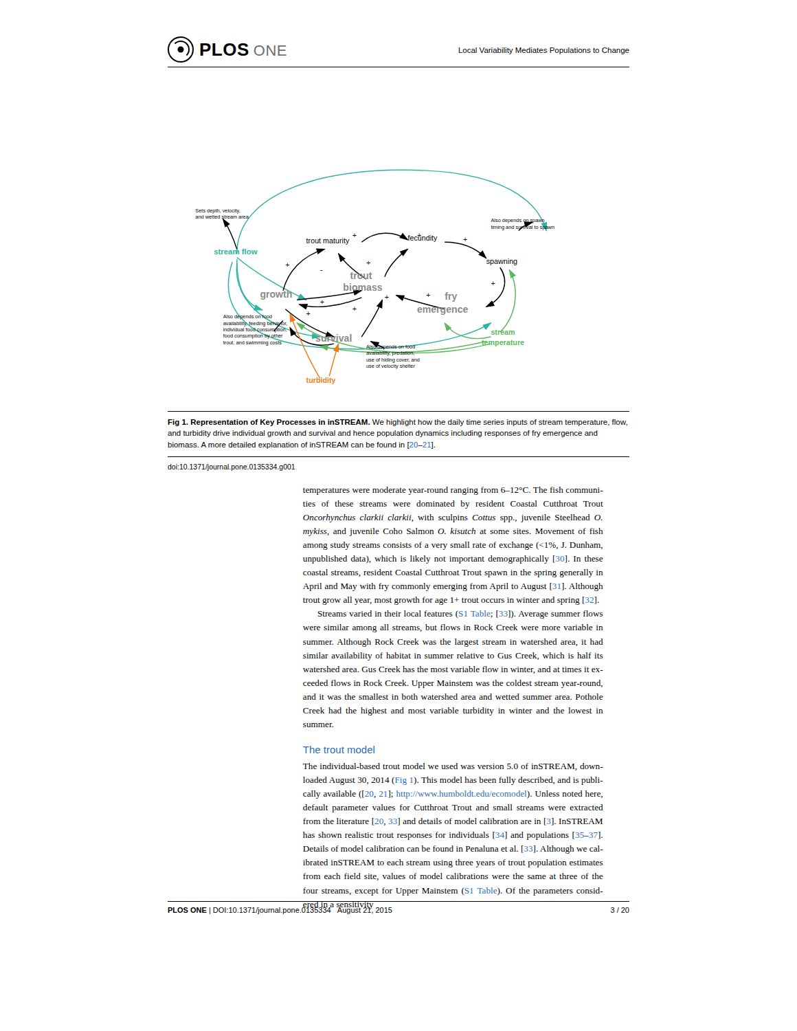PLOSONE
Local Variability Mediates Populations to Change
Sets depth, velocity, and wetted stream area stream flow trout maturity fecundity spawning Also depends on spawn timing and survival to spawn trout biomass growth fry emergence survival stream temperature turbidity Also depends on food availability, feeding behavior, individual food consumption, food consumption by other trout, and swimming costs Also depends on food availability, predation, use of hiding cover, and use of velocity shelter + + + + + - + + + + + +
Fig 1. Representation of Key Processes in inSTREAM. We highlight how the daily time series inputs of stream temperature, flow, and turbidity drive individual growth and survival and hence population dynamics including responses of fry emergence and biomass. A more detailed explanation of inSTREAM can be found in [20–21].
doi:10.1371/journal.pone.0135334.g001
temperatures were moderate year-round ranging from 6–12°C. The fish communities of these streams were dominated by resident Coastal Cutthroat Trout Oncorhynchus clarkii clarkii, with sculpins Cottus spp., juvenile Steelhead O. mykiss, and juvenile Coho Salmon O. kisutch at some sites. Movement of fish among study streams consists of a very small rate of exchange (<1%, J. Dunham, unpublished data), which is likely not important demographically [30]. In these coastal streams, resident Coastal Cutthroat Trout spawn in the spring generally in April and May with fry commonly emerging from April to August [31]. Although trout grow all year, most growth for age 1+ trout occurs in winter and spring [32].
Streams varied in their local features (S1 Table; [33]). Average summer flows were similar among all streams, but flows in Rock Creek were more variable in summer. Although Rock Creek was the largest stream in watershed area, it had similar availability of habitat in summer relative to Gus Creek, which is half its watershed area. Gus Creek has the most variable flow in winter, and at times it exceeded flows in Rock Creek. Upper Mainstem was the coldest stream year-round, and it was the smallest in both watershed area and wetted summer area. Pothole Creek had the highest and most variable turbidity in winter and the lowest in summer.
The trout model
The individual-based trout model we used was version 5.0 of inSTREAM, downloaded August 30, 2014 (Fig 1). This model has been fully described, and is publically available ([20, 21]; http://www.humboldt.edu/ecomodel). Unless noted here, default parameter values for Cutthroat Trout and small streams were extracted from the literature [20, 33] and details of model calibration are in [3]. InSTREAM has shown realistic trout responses for individuals [34] and populations [35–37]. Details of model calibration can be found in Penaluna et al. [33]. Although we calibrated inSTREAM to each stream using three years of trout population estimates from each field site, values of model calibrations were the same at three of the four streams, except for Upper Mainstem (S1 Table). Of the parameters considered in a sensitivity
PLOS ONE | DOI:10.1371/journal.pone.0135334 August 21, 2015
3 / 20